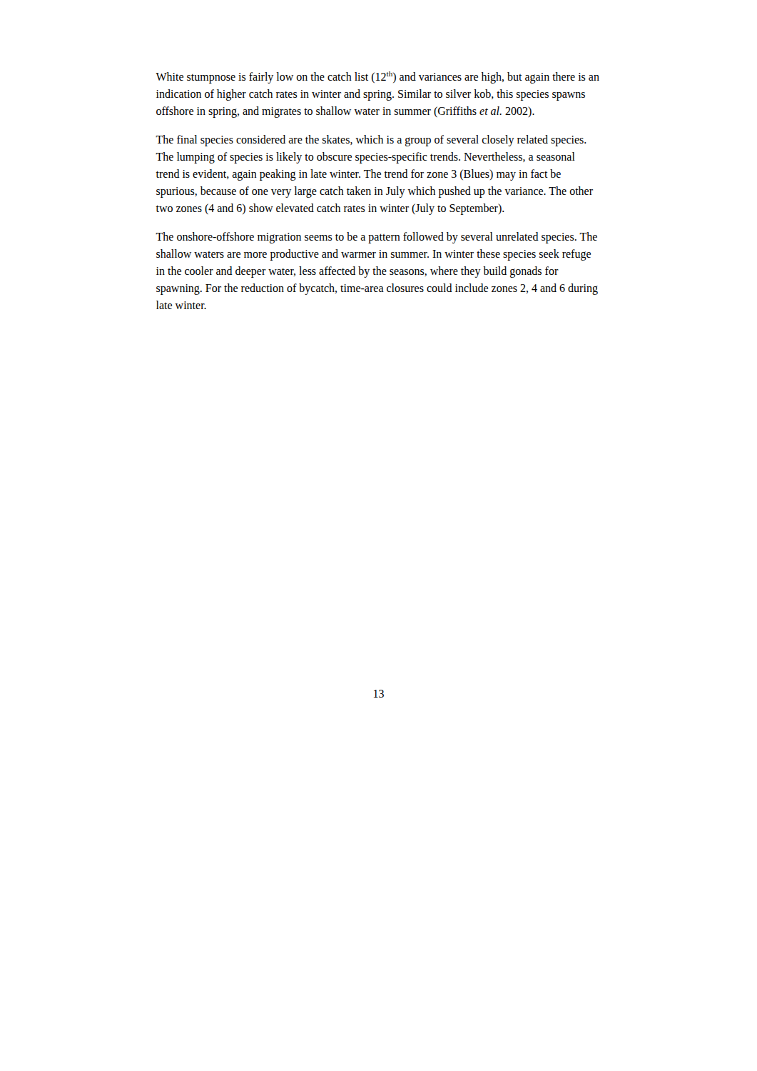White stumpnose is fairly low on the catch list (12th) and variances are high, but again there is an indication of higher catch rates in winter and spring. Similar to silver kob, this species spawns offshore in spring, and migrates to shallow water in summer (Griffiths et al. 2002).
The final species considered are the skates, which is a group of several closely related species. The lumping of species is likely to obscure species-specific trends. Nevertheless, a seasonal trend is evident, again peaking in late winter. The trend for zone 3 (Blues) may in fact be spurious, because of one very large catch taken in July which pushed up the variance. The other two zones (4 and 6) show elevated catch rates in winter (July to September).
The onshore-offshore migration seems to be a pattern followed by several unrelated species. The shallow waters are more productive and warmer in summer. In winter these species seek refuge in the cooler and deeper water, less affected by the seasons, where they build gonads for spawning. For the reduction of bycatch, time-area closures could include zones 2, 4 and 6 during late winter.
13